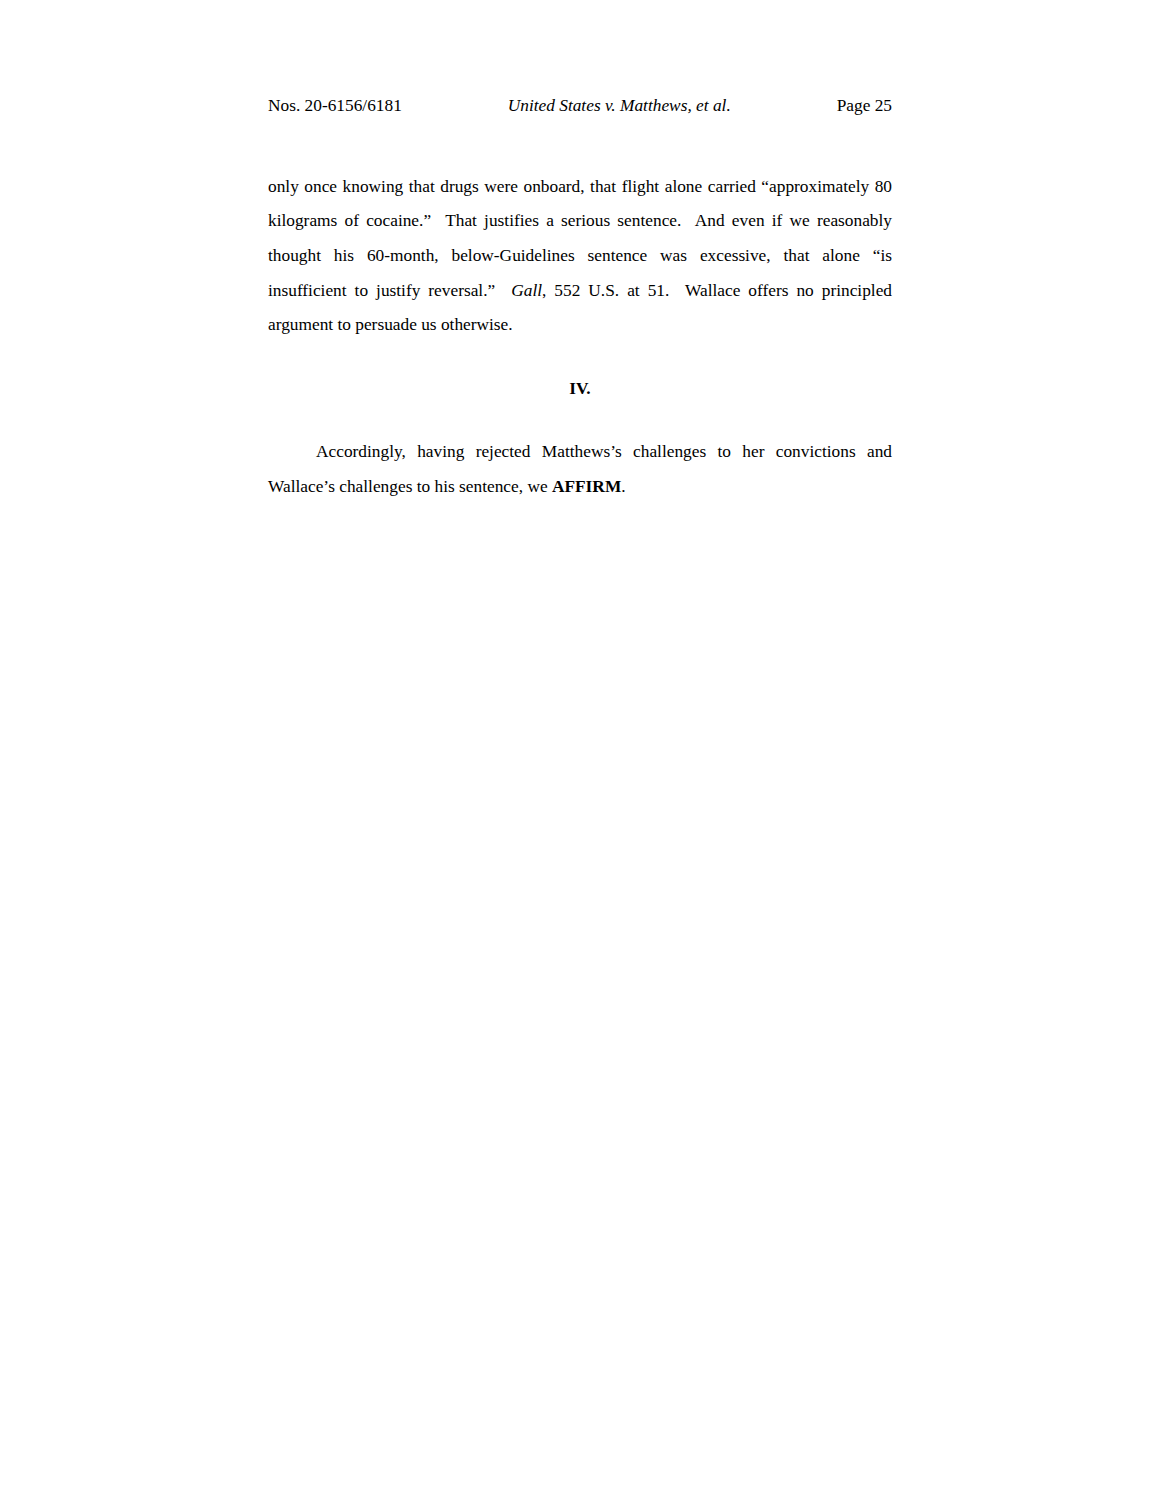Nos. 20-6156/6181 United States v. Matthews, et al. Page 25
only once knowing that drugs were onboard, that flight alone carried “approximately 80 kilograms of cocaine.” That justifies a serious sentence. And even if we reasonably thought his 60-month, below-Guidelines sentence was excessive, that alone “is insufficient to justify reversal.” Gall, 552 U.S. at 51. Wallace offers no principled argument to persuade us otherwise.
IV.
Accordingly, having rejected Matthews’s challenges to her convictions and Wallace’s challenges to his sentence, we AFFIRM.